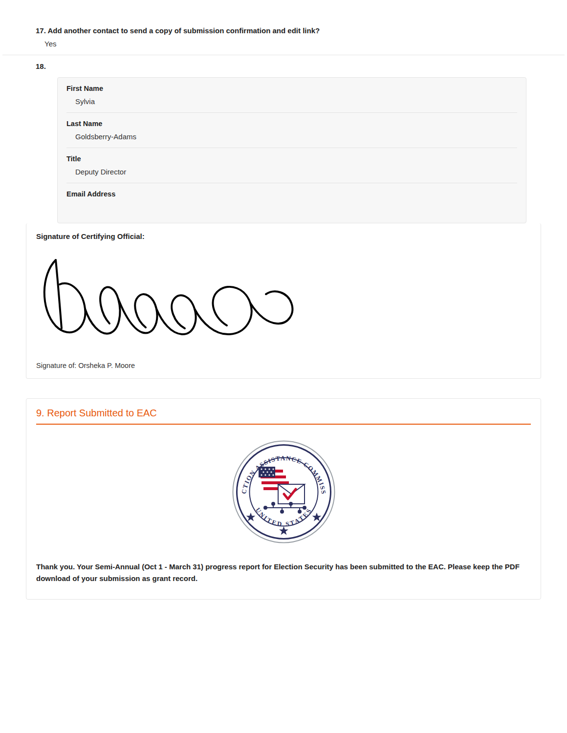17. Add another contact to send a copy of submission confirmation and edit link?
Yes
18.
First Name
Sylvia
Last Name
Goldsberry-Adams
Title
Deputy Director
Email Address
Signature of Certifying Official:
Signature of: Orsheka P. Moore
9. Report Submitted to EAC
ELECTION ASSISTANCE COMMISSION UNITED STATES
Thank you. Your Semi-Annual (Oct 1 - March 31) progress report for Election Security has been submitted to the EAC. Please keep the PDF download of your submission as grant record.